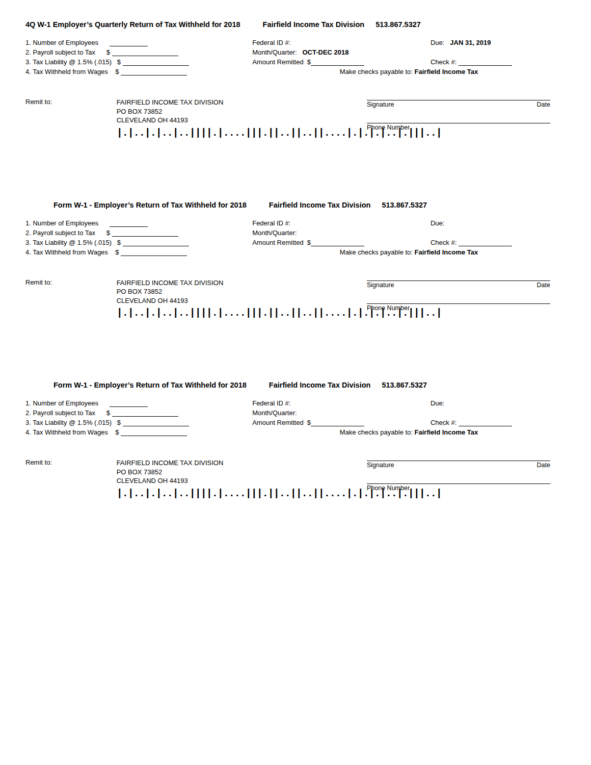4Q W-1 Employer’s Quarterly Return of Tax Withheld for 2018 Fairfield Income Tax Division 513.867.5327
| 1. Number of Employees | Federal ID #: | Due: JAN 31, 2019 |
| 2. Payroll subject to Tax $ | Month/Quarter: OCT-DEC 2018 | |
| 3. Tax Liability @ 1.5% (.015) $ | Amount Remitted $ | Check #: |
| 4. Tax Withheld from Wages $ | Make checks payable to: Fairfield Income Tax |
Signature Date
Phone Number
Remit to: FAIRFIELD INCOME TAX DIVISION
PO BOX 73852
CLEVELAND OH 44193
|.|..|.|..|..||||.|....|||.||..||..||....|.|.|.|..|.|||..|
Form W-1 - Employer’s Return of Tax Withheld for 2018 Fairfield Income Tax Division 513.867.5327
| 1. Number of Employees | Federal ID #: | Due: |
| 2. Payroll subject to Tax $ | Month/Quarter: | |
| 3. Tax Liability @ 1.5% (.015) $ | Amount Remitted $ | Check #: |
| 4. Tax Withheld from Wages $ | Make checks payable to: Fairfield Income Tax |
Signature Date
Phone Number
Remit to: FAIRFIELD INCOME TAX DIVISION
PO BOX 73852
CLEVELAND OH 44193
|.|..|.|..|..||||.|....|||.||..||..||....|.|.|.|..|.|||..|
Form W-1 - Employer’s Return of Tax Withheld for 2018 Fairfield Income Tax Division 513.867.5327
| 1. Number of Employees | Federal ID #: | Due: |
| 2. Payroll subject to Tax $ | Month/Quarter: | |
| 3. Tax Liability @ 1.5% (.015) $ | Amount Remitted $ | Check #: |
| 4. Tax Withheld from Wages $ | Make checks payable to: Fairfield Income Tax |
Signature Date
Phone Number
Remit to: FAIRFIELD INCOME TAX DIVISION
PO BOX 73852
CLEVELAND OH 44193
|.|..|.|..|..||||.|....|||.||..||..||....|.|.|.|..|.|||..|